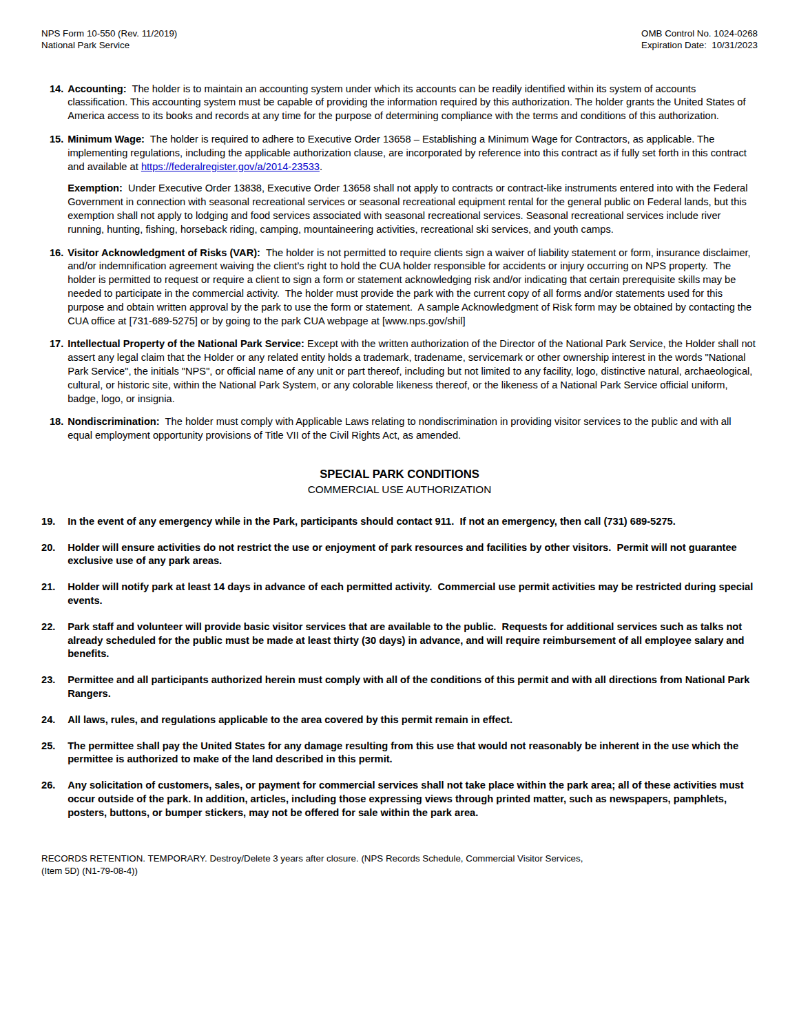NPS Form 10-550 (Rev. 11/2019)
National Park Service
OMB Control No. 1024-0268
Expiration Date: 10/31/2023
14. Accounting: The holder is to maintain an accounting system under which its accounts can be readily identified within its system of accounts classification. This accounting system must be capable of providing the information required by this authorization. The holder grants the United States of America access to its books and records at any time for the purpose of determining compliance with the terms and conditions of this authorization.
15. Minimum Wage: The holder is required to adhere to Executive Order 13658 – Establishing a Minimum Wage for Contractors, as applicable. The implementing regulations, including the applicable authorization clause, are incorporated by reference into this contract as if fully set forth in this contract and available at https://federalregister.gov/a/2014-23533.
Exemption: Under Executive Order 13838, Executive Order 13658 shall not apply to contracts or contract-like instruments entered into with the Federal Government in connection with seasonal recreational services or seasonal recreational equipment rental for the general public on Federal lands, but this exemption shall not apply to lodging and food services associated with seasonal recreational services. Seasonal recreational services include river running, hunting, fishing, horseback riding, camping, mountaineering activities, recreational ski services, and youth camps.
16. Visitor Acknowledgment of Risks (VAR): The holder is not permitted to require clients sign a waiver of liability statement or form, insurance disclaimer, and/or indemnification agreement waiving the client’s right to hold the CUA holder responsible for accidents or injury occurring on NPS property. The holder is permitted to request or require a client to sign a form or statement acknowledging risk and/or indicating that certain prerequisite skills may be needed to participate in the commercial activity. The holder must provide the park with the current copy of all forms and/or statements used for this purpose and obtain written approval by the park to use the form or statement. A sample Acknowledgment of Risk form may be obtained by contacting the CUA office at [731-689-5275] or by going to the park CUA webpage at [www.nps.gov/shil]
17. Intellectual Property of the National Park Service: Except with the written authorization of the Director of the National Park Service, the Holder shall not assert any legal claim that the Holder or any related entity holds a trademark, tradename, servicemark or other ownership interest in the words "National Park Service", the initials "NPS", or official name of any unit or part thereof, including but not limited to any facility, logo, distinctive natural, archaeological, cultural, or historic site, within the National Park System, or any colorable likeness thereof, or the likeness of a National Park Service official uniform, badge, logo, or insignia.
18. Nondiscrimination: The holder must comply with Applicable Laws relating to nondiscrimination in providing visitor services to the public and with all equal employment opportunity provisions of Title VII of the Civil Rights Act, as amended.
SPECIAL PARK CONDITIONS
COMMERCIAL USE AUTHORIZATION
19. In the event of any emergency while in the Park, participants should contact 911. If not an emergency, then call (731) 689-5275.
20. Holder will ensure activities do not restrict the use or enjoyment of park resources and facilities by other visitors. Permit will not guarantee exclusive use of any park areas.
21. Holder will notify park at least 14 days in advance of each permitted activity. Commercial use permit activities may be restricted during special events.
22. Park staff and volunteer will provide basic visitor services that are available to the public. Requests for additional services such as talks not already scheduled for the public must be made at least thirty (30 days) in advance, and will require reimbursement of all employee salary and benefits.
23. Permittee and all participants authorized herein must comply with all of the conditions of this permit and with all directions from National Park Rangers.
24. All laws, rules, and regulations applicable to the area covered by this permit remain in effect.
25. The permittee shall pay the United States for any damage resulting from this use that would not reasonably be inherent in the use which the permittee is authorized to make of the land described in this permit.
26. Any solicitation of customers, sales, or payment for commercial services shall not take place within the park area; all of these activities must occur outside of the park. In addition, articles, including those expressing views through printed matter, such as newspapers, pamphlets, posters, buttons, or bumper stickers, may not be offered for sale within the park area.
RECORDS RETENTION. TEMPORARY. Destroy/Delete 3 years after closure. (NPS Records Schedule, Commercial Visitor Services,
(Item 5D) (N1-79-08-4))